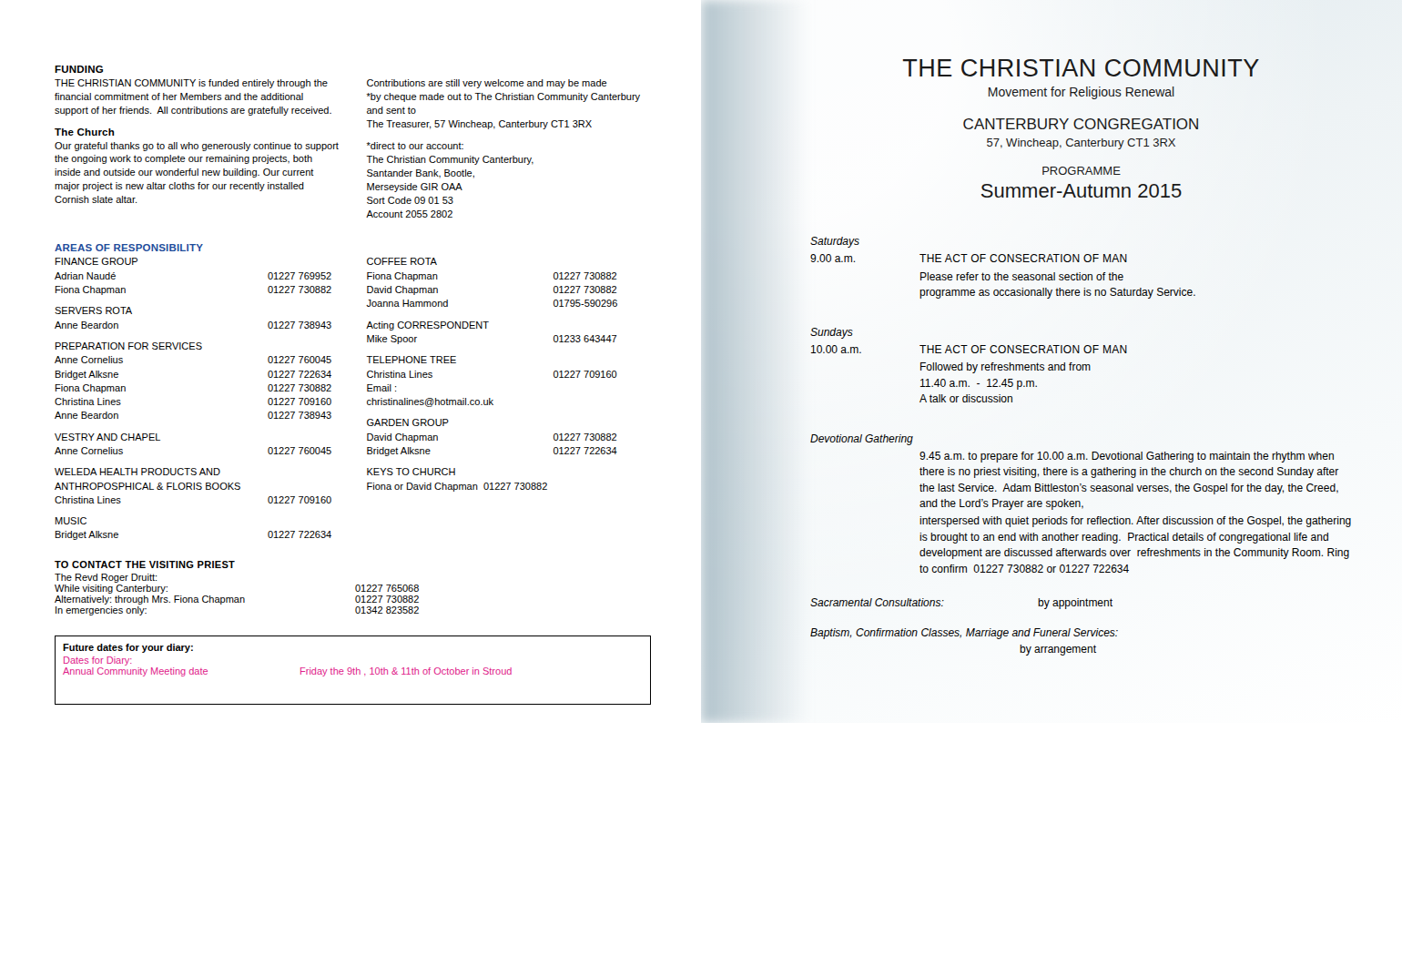FUNDING
THE CHRISTIAN COMMUNITY is funded entirely through the financial commitment of her Members and the additional support of her friends. All contributions are gratefully received.
The Church
Our grateful thanks go to all who generously continue to support the ongoing work to complete our remaining projects, both inside and outside our wonderful new building. Our current major project is new altar cloths for our recently installed Cornish slate altar.
Contributions are still very welcome and may be made
*by cheque made out to The Christian Community Canterbury and sent to
The Treasurer, 57 Wincheap, Canterbury CT1 3RX
*direct to our account:
The Christian Community Canterbury,
Santander Bank, Bootle,
Merseyside GIR OAA
Sort Code 09 01 53
Account 2055 2802
AREAS OF RESPONSIBILITY
| FINANCE GROUP | |
| Adrian Naudé | 01227 769952 |
| Fiona Chapman | 01227 730882 |
| SERVERS ROTA | |
| Anne Beardon | 01227 738943 |
| PREPARATION FOR SERVICES | |
| Anne Cornelius | 01227 760045 |
| Bridget Alksne | 01227 722634 |
| Fiona Chapman | 01227 730882 |
| Christina Lines | 01227 709160 |
| Anne Beardon | 01227 738943 |
| VESTRY AND CHAPEL | |
| Anne Cornelius | 01227 760045 |
| WELEDA HEALTH PRODUCTS AND | |
| ANTHROPOSPHICAL & FLORIS BOOKS | |
| Christina Lines | 01227 709160 |
| MUSIC | |
| Bridget Alksne | 01227 722634 |
| COFFEE ROTA | |
| Fiona Chapman | 01227 730882 |
| David Chapman | 01227 730882 |
| Joanna Hammond | 01795-590296 |
| Acting CORRESPONDENT | |
| Mike Spoor | 01233 643447 |
| TELEPHONE TREE | |
| Christina Lines | 01227 709160 |
| Email : | |
| christinalines@hotmail.co.uk |
| GARDEN GROUP | |
| David Chapman | 01227 730882 |
| Bridget Alksne | 01227 722634 |
| KEYS TO CHURCH | |
| Fiona or David Chapman 01227 730882 |
TO CONTACT THE VISITING PRIEST
The Revd Roger Druitt:
While visiting Canterbury: 01227 765068
Alternatively: through Mrs. Fiona Chapman 01227 730882
In emergencies only: 01342 823582
Future dates for your diary:
Dates for Diary:
Annual Community Meeting date Friday the 9th , 10th & 11th of October in Stroud
THE CHRISTIAN COMMUNITY
Movement for Religious Renewal
CANTERBURY CONGREGATION
57, Wincheap, Canterbury CT1 3RX
PROGRAMME
Summer-Autumn 2015
Saturdays
9.00 a.m.
THE ACT OF CONSECRATION OF MAN
Please refer to the seasonal section of the
programme as occasionally there is no Saturday Service.
Sundays
10.00 a.m.
THE ACT OF CONSECRATION OF MAN
Followed by refreshments and from
11.40 a.m. - 12.45 p.m.
A talk or discussion
Devotional Gathering
9.45 a.m. to prepare for 10.00 a.m. Devotional Gathering to maintain the rhythm when there is no priest visiting, there is a gathering in the church on the second Sunday after the last Service. Adam Bittleston’s seasonal verses, the Gospel for the day, the Creed, and the Lord’s Prayer are spoken,
interspersed with quiet periods for reflection. After discussion of the Gospel, the gathering is brought to an end with another reading. Practical details of congregational life and development are discussed afterwards over refreshments in the Community Room. Ring to confirm 01227 730882 or 01227 722634
Sacramental Consultations:
by appointment
Baptism, Confirmation Classes, Marriage and Funeral Services:
by arrangement